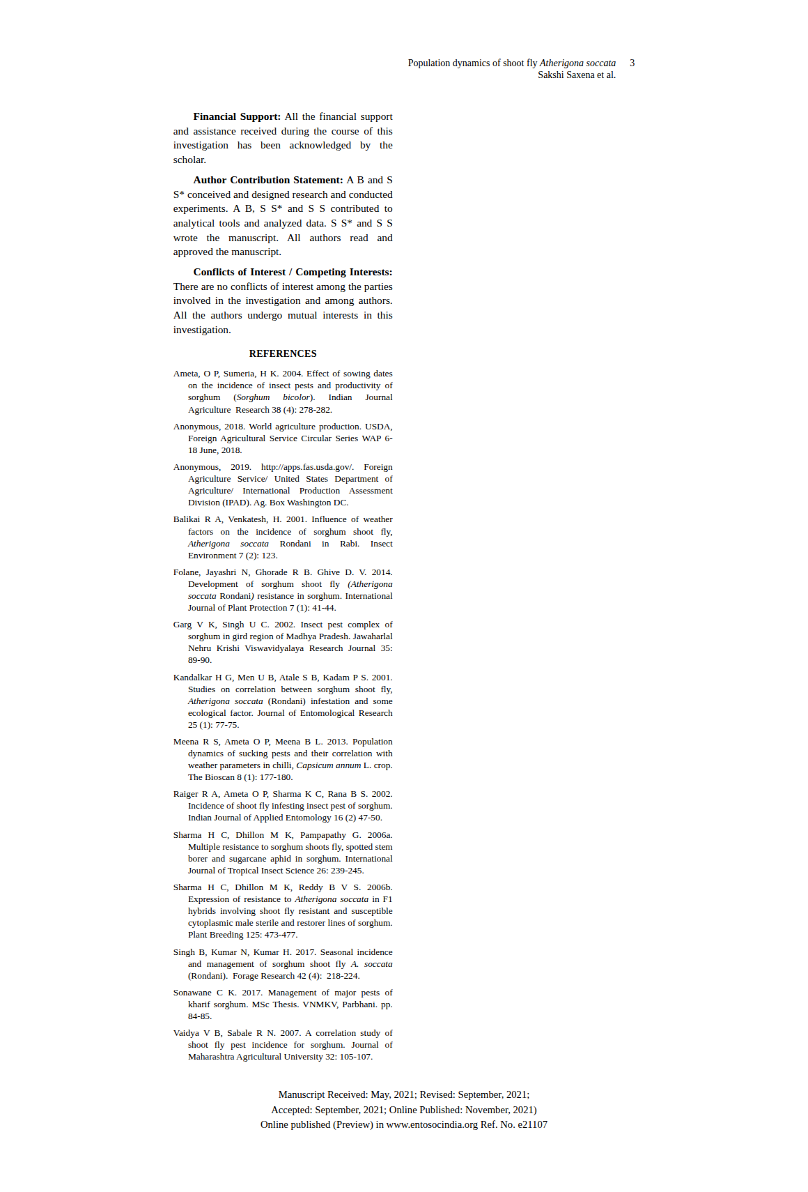3 Population dynamics of shoot fly Atherigona soccata
Sakshi Saxena et al.
Financial Support: All the financial support and assistance received during the course of this investigation has been acknowledged by the scholar.
Author Contribution Statement: A B and S S* conceived and designed research and conducted experiments. A B, S S* and S S contributed to analytical tools and analyzed data. S S* and S S wrote the manuscript. All authors read and approved the manuscript.
Conflicts of Interest / Competing Interests: There are no conflicts of interest among the parties involved in the investigation and among authors. All the authors undergo mutual interests in this investigation.
REFERENCES
Ameta, O P, Sumeria, H K. 2004. Effect of sowing dates on the incidence of insect pests and productivity of sorghum (Sorghum bicolor). Indian Journal Agriculture Research 38 (4): 278-282.
Anonymous, 2018. World agriculture production. USDA, Foreign Agricultural Service Circular Series WAP 6-18 June, 2018.
Anonymous, 2019. http://apps.fas.usda.gov/. Foreign Agriculture Service/ United States Department of Agriculture/ International Production Assessment Division (IPAD). Ag. Box Washington DC.
Balikai R A, Venkatesh, H. 2001. Influence of weather factors on the incidence of sorghum shoot fly, Atherigona soccata Rondani in Rabi. Insect Environment 7 (2): 123.
Folane, Jayashri N, Ghorade R B. Ghive D. V. 2014. Development of sorghum shoot fly (Atherigona soccata Rondani) resistance in sorghum. International Journal of Plant Protection 7 (1): 41-44.
Garg V K, Singh U C. 2002. Insect pest complex of sorghum in gird region of Madhya Pradesh. Jawaharlal Nehru Krishi Viswavidyalaya Research Journal 35: 89-90.
Kandalkar H G, Men U B, Atale S B, Kadam P S. 2001. Studies on correlation between sorghum shoot fly, Atherigona soccata (Rondani) infestation and some ecological factor. Journal of Entomological Research 25 (1): 77-75.
Meena R S, Ameta O P, Meena B L. 2013. Population dynamics of sucking pests and their correlation with weather parameters in chilli, Capsicum annum L. crop. The Bioscan 8 (1): 177-180.
Raiger R A, Ameta O P, Sharma K C, Rana B S. 2002. Incidence of shoot fly infesting insect pest of sorghum. Indian Journal of Applied Entomology 16 (2) 47-50.
Sharma H C, Dhillon M K, Pampapathy G. 2006a. Multiple resistance to sorghum shoots fly, spotted stem borer and sugarcane aphid in sorghum. International Journal of Tropical Insect Science 26: 239-245.
Sharma H C, Dhillon M K, Reddy B V S. 2006b. Expression of resistance to Atherigona soccata in F1 hybrids involving shoot fly resistant and susceptible cytoplasmic male sterile and restorer lines of sorghum. Plant Breeding 125: 473-477.
Singh B, Kumar N, Kumar H. 2017. Seasonal incidence and management of sorghum shoot fly A. soccata (Rondani). Forage Research 42 (4): 218-224.
Sonawane C K. 2017. Management of major pests of kharif sorghum. MSc Thesis. VNMKV, Parbhani. pp. 84-85.
Vaidya V B, Sabale R N. 2007. A correlation study of shoot fly pest incidence for sorghum. Journal of Maharashtra Agricultural University 32: 105-107.
Manuscript Received: May, 2021; Revised: September, 2021; Accepted: September, 2021; Online Published: November, 2021) Online published (Preview) in www.entosocindia.org Ref. No. e21107